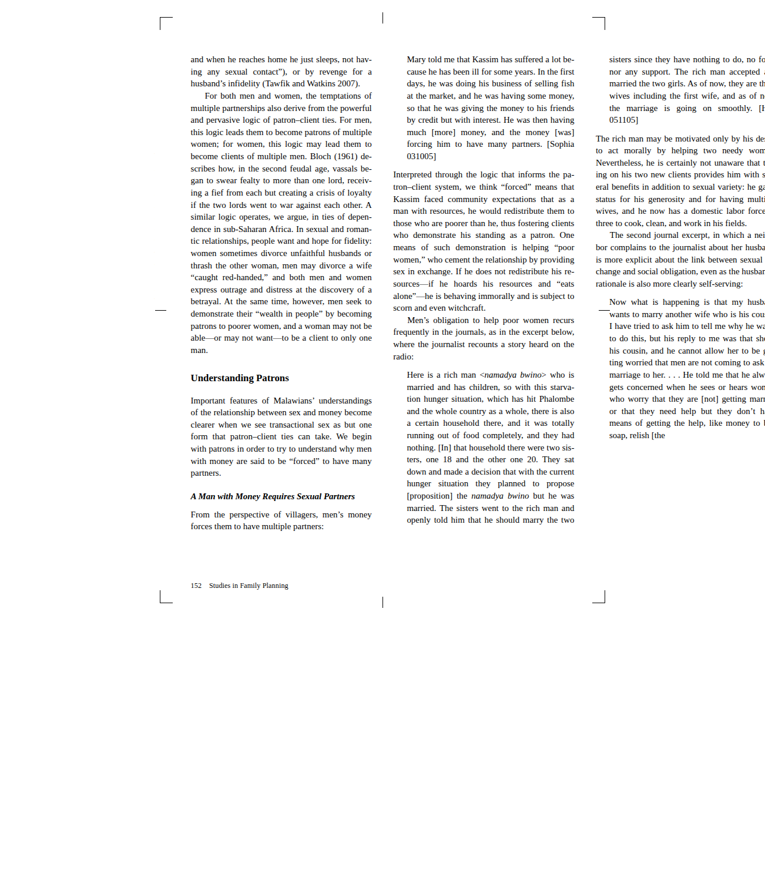and when he reaches home he just sleeps, not having any sexual contact”), or by revenge for a husband’s infidelity (Tawfik and Watkins 2007).
For both men and women, the temptations of multiple partnerships also derive from the powerful and pervasive logic of patron–client ties. For men, this logic leads them to become patrons of multiple women; for women, this logic may lead them to become clients of multiple men. Bloch (1961) describes how, in the second feudal age, vassals began to swear fealty to more than one lord, receiving a fief from each but creating a crisis of loyalty if the two lords went to war against each other. A similar logic operates, we argue, in ties of dependence in sub-Saharan Africa. In sexual and romantic relationships, people want and hope for fidelity: women sometimes divorce unfaithful husbands or thrash the other woman, men may divorce a wife “caught red-handed,” and both men and women express outrage and distress at the discovery of a betrayal. At the same time, however, men seek to demonstrate their “wealth in people” by becoming patrons to poorer women, and a woman may not be able—or may not want—to be a client to only one man.
Understanding Patrons
Important features of Malawians’ understandings of the relationship between sex and money become clearer when we see transactional sex as but one form that patron–client ties can take. We begin with patrons in order to try to understand why men with money are said to be “forced” to have many partners.
A Man with Money Requires Sexual Partners
From the perspective of villagers, men’s money forces them to have multiple partners:
Mary told me that Kassim has suffered a lot because he has been ill for some years. In the first days, he was doing his business of selling fish at the market, and he was having some money, so that he was giving the money to his friends by credit but with interest. He was then having much [more] money, and the money [was] forcing him to have many partners. [Sophia 031005]
Interpreted through the logic that informs the patron–client system, we think “forced” means that Kassim faced community expectations that as a man with resources, he would redistribute them to those who are poorer than he, thus fostering clients who demonstrate his standing as a patron. One means of such demonstration is helping “poor women,” who cement the relationship by providing sex in exchange. If he does not redistribute his resources—if he hoards his resources and “eats alone”—he is behaving immorally and is subject to scorn and even witchcraft.
Men’s obligation to help poor women recurs frequently in the journals, as in the excerpt below, where the journalist recounts a story heard on the radio:
Here is a rich man <namadya bwino> who is married and has children, so with this starvation hunger situation, which has hit Phalombe and the whole country as a whole, there is also a certain household there, and it was totally running out of food completely, and they had nothing. [In] that household there were two sisters, one 18 and the other one 20. They sat down and made a decision that with the current hunger situation they planned to propose [proposition] the namadya bwino but he was married. The sisters went to the rich man and openly told him that he should marry the two sisters since they have nothing to do, no food, nor any support. The rich man accepted and married the two girls. As of now, they are three wives including the first wife, and as of now, the marriage is going on smoothly. [Haji 051105]
The rich man may be motivated only by his desire to act morally by helping two needy women. Nevertheless, he is certainly not unaware that taking on his two new clients provides him with several benefits in addition to sexual variety: he gains status for his generosity and for having multiple wives, and he now has a domestic labor force of three to cook, clean, and work in his fields.
The second journal excerpt, in which a neighbor complains to the journalist about her husband, is more explicit about the link between sexual exchange and social obligation, even as the husband’s rationale is also more clearly self-serving:
Now what is happening is that my husband wants to marry another wife who is his cousin. I have tried to ask him to tell me why he wants to do this, but his reply to me was that she is his cousin, and he cannot allow her to be getting worried that men are not coming to ask for marriage to her. . . . He told me that he always gets concerned when he sees or hears women who worry that they are [not] getting married or that they need help but they don’t have means of getting the help, like money to buy soap, relish [the
152 Studies in Family Planning